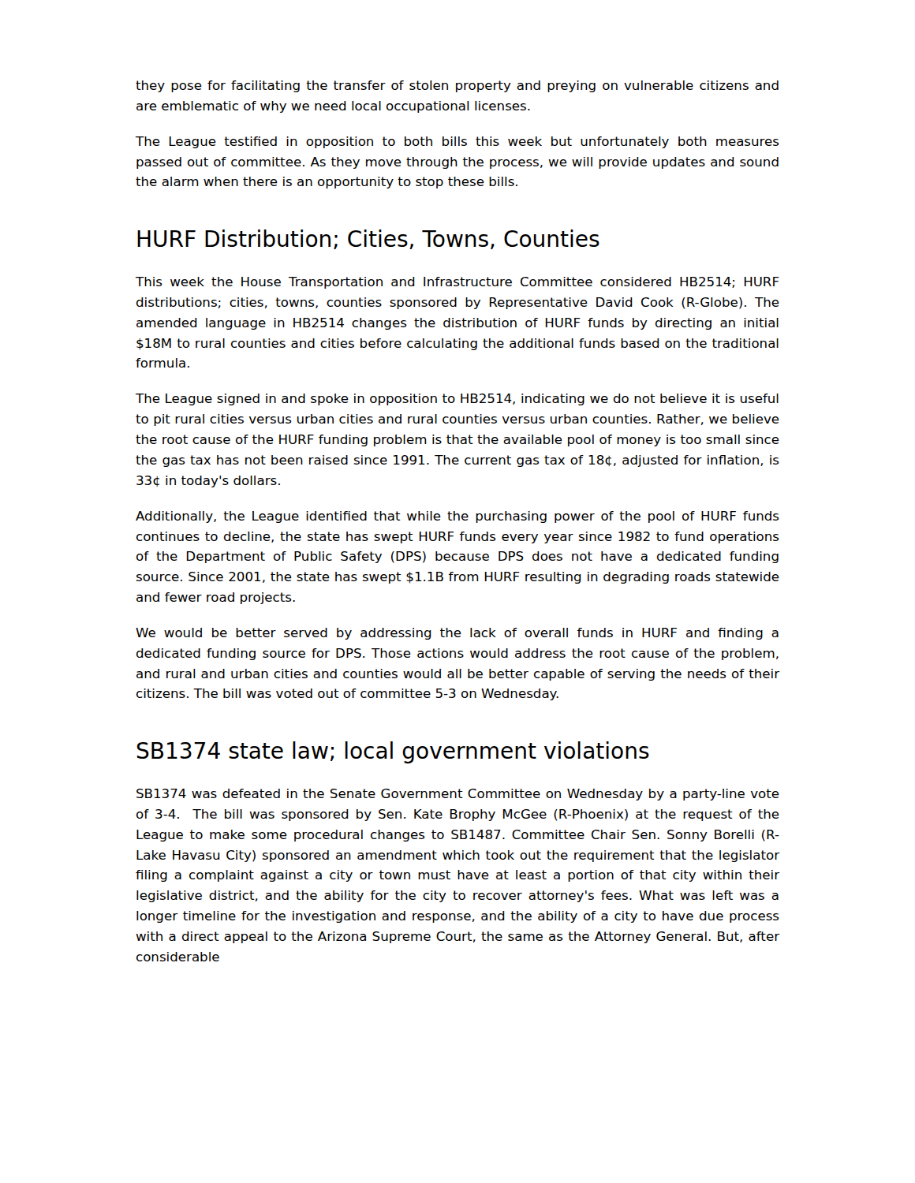they pose for facilitating the transfer of stolen property and preying on vulnerable citizens and are emblematic of why we need local occupational licenses.
The League testified in opposition to both bills this week but unfortunately both measures passed out of committee. As they move through the process, we will provide updates and sound the alarm when there is an opportunity to stop these bills.
HURF Distribution; Cities, Towns, Counties
This week the House Transportation and Infrastructure Committee considered HB2514; HURF distributions; cities, towns, counties sponsored by Representative David Cook (R-Globe). The amended language in HB2514 changes the distribution of HURF funds by directing an initial $18M to rural counties and cities before calculating the additional funds based on the traditional formula.
The League signed in and spoke in opposition to HB2514, indicating we do not believe it is useful to pit rural cities versus urban cities and rural counties versus urban counties. Rather, we believe the root cause of the HURF funding problem is that the available pool of money is too small since the gas tax has not been raised since 1991. The current gas tax of 18¢, adjusted for inflation, is 33¢ in today's dollars.
Additionally, the League identified that while the purchasing power of the pool of HURF funds continues to decline, the state has swept HURF funds every year since 1982 to fund operations of the Department of Public Safety (DPS) because DPS does not have a dedicated funding source. Since 2001, the state has swept $1.1B from HURF resulting in degrading roads statewide and fewer road projects.
We would be better served by addressing the lack of overall funds in HURF and finding a dedicated funding source for DPS. Those actions would address the root cause of the problem, and rural and urban cities and counties would all be better capable of serving the needs of their citizens. The bill was voted out of committee 5-3 on Wednesday.
SB1374 state law; local government violations
SB1374 was defeated in the Senate Government Committee on Wednesday by a party-line vote of 3-4. The bill was sponsored by Sen. Kate Brophy McGee (R-Phoenix) at the request of the League to make some procedural changes to SB1487. Committee Chair Sen. Sonny Borelli (R-Lake Havasu City) sponsored an amendment which took out the requirement that the legislator filing a complaint against a city or town must have at least a portion of that city within their legislative district, and the ability for the city to recover attorney's fees. What was left was a longer timeline for the investigation and response, and the ability of a city to have due process with a direct appeal to the Arizona Supreme Court, the same as the Attorney General. But, after considerable